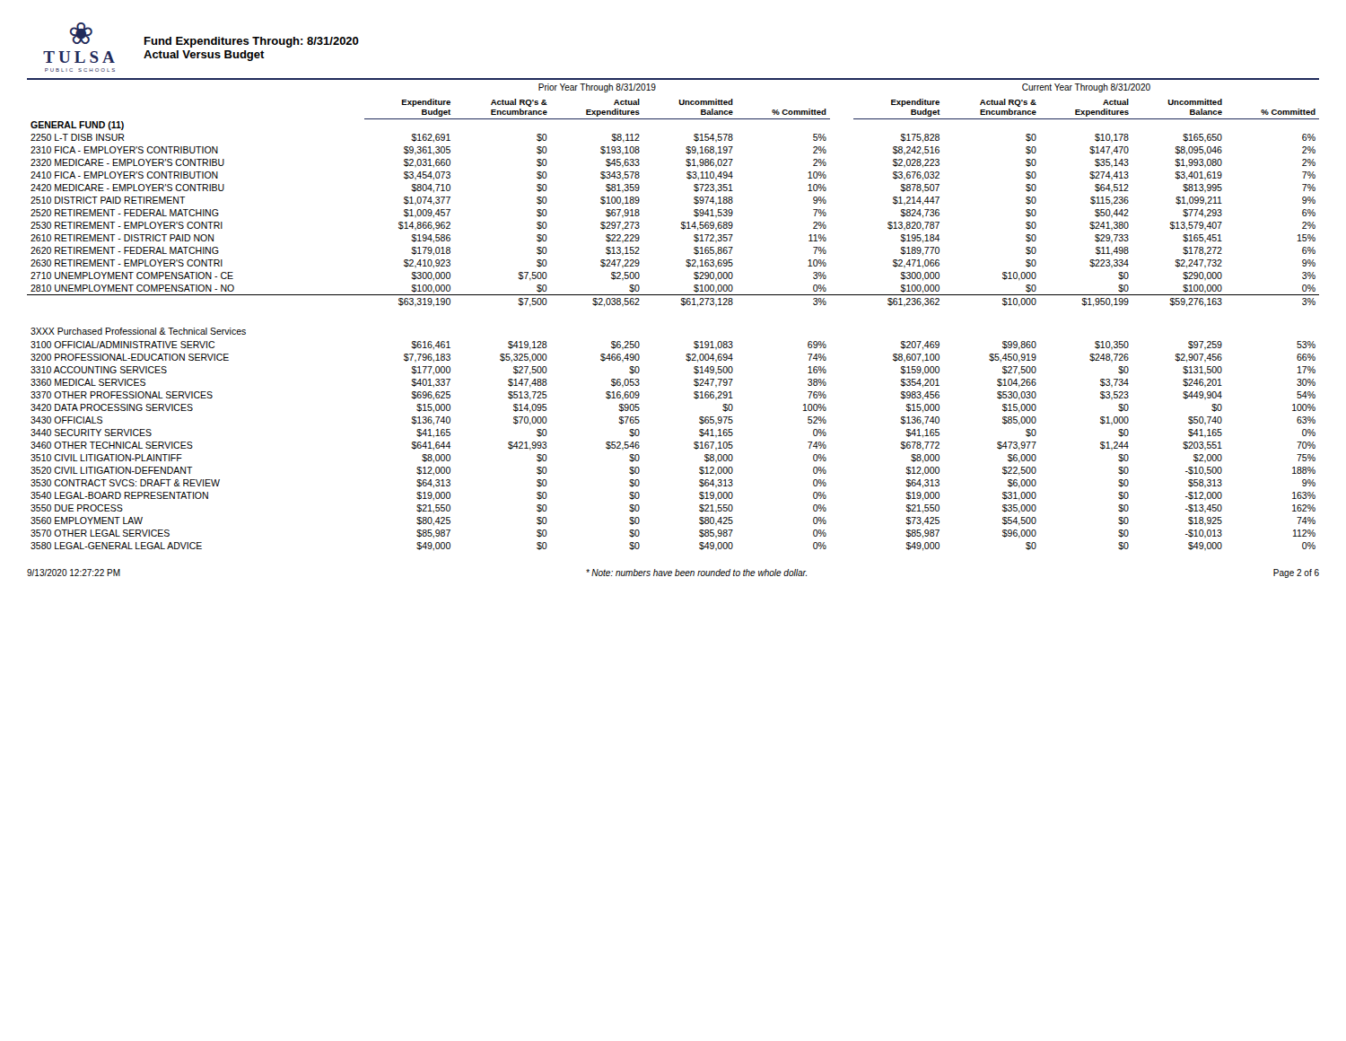❀
TULSA
PUBLIC SCHOOLS
Fund Expenditures Through: 8/31/2020
Actual Versus Budget
| | Prior Year Through 8/31/2019 | | Current Year Through 8/31/2020 |
| --- | --- | --- | --- |
| | Expenditure Budget | Actual RQ's & Encumbrance | Actual Expenditures | Uncommitted Balance | % Committed | | Expenditure Budget | Actual RQ's & Encumbrance | Actual Expenditures | Uncommitted Balance | % Committed |
| GENERAL FUND (11) | |
| 2250 L-T DISB INSUR | $162,691 | $0 | $8,112 | $154,578 | 5% | | $175,828 | $0 | $10,178 | $165,650 | 6% |
| 2310 FICA - EMPLOYER'S CONTRIBUTION | $9,361,305 | $0 | $193,108 | $9,168,197 | 2% | | $8,242,516 | $0 | $147,470 | $8,095,046 | 2% |
| 2320 MEDICARE - EMPLOYER'S CONTRIBU | $2,031,660 | $0 | $45,633 | $1,986,027 | 2% | | $2,028,223 | $0 | $35,143 | $1,993,080 | 2% |
| 2410 FICA - EMPLOYER'S CONTRIBUTION | $3,454,073 | $0 | $343,578 | $3,110,494 | 10% | | $3,676,032 | $0 | $274,413 | $3,401,619 | 7% |
| 2420 MEDICARE - EMPLOYER'S CONTRIBU | $804,710 | $0 | $81,359 | $723,351 | 10% | | $878,507 | $0 | $64,512 | $813,995 | 7% |
| 2510 DISTRICT PAID RETIREMENT | $1,074,377 | $0 | $100,189 | $974,188 | 9% | | $1,214,447 | $0 | $115,236 | $1,099,211 | 9% |
| 2520 RETIREMENT - FEDERAL MATCHING | $1,009,457 | $0 | $67,918 | $941,539 | 7% | | $824,736 | $0 | $50,442 | $774,293 | 6% |
| 2530 RETIREMENT - EMPLOYER'S CONTRI | $14,866,962 | $0 | $297,273 | $14,569,689 | 2% | | $13,820,787 | $0 | $241,380 | $13,579,407 | 2% |
| 2610 RETIREMENT - DISTRICT PAID NON | $194,586 | $0 | $22,229 | $172,357 | 11% | | $195,184 | $0 | $29,733 | $165,451 | 15% |
| 2620 RETIREMENT - FEDERAL MATCHING | $179,018 | $0 | $13,152 | $165,867 | 7% | | $189,770 | $0 | $11,498 | $178,272 | 6% |
| 2630 RETIREMENT - EMPLOYER'S CONTRI | $2,410,923 | $0 | $247,229 | $2,163,695 | 10% | | $2,471,066 | $0 | $223,334 | $2,247,732 | 9% |
| 2710 UNEMPLOYMENT COMPENSATION - CE | $300,000 | $7,500 | $2,500 | $290,000 | 3% | | $300,000 | $10,000 | $0 | $290,000 | 3% |
| 2810 UNEMPLOYMENT COMPENSATION - NO | $100,000 | $0 | $0 | $100,000 | 0% | | $100,000 | $0 | $0 | $100,000 | 0% |
| | $63,319,190 | $7,500 | $2,038,562 | $61,273,128 | 3% | | $61,236,362 | $10,000 | $1,950,199 | $59,276,163 | 3% |
| 3XXX Purchased Professional & Technical Services | |
| 3100 OFFICIAL/ADMINISTRATIVE SERVIC | $616,461 | $419,128 | $6,250 | $191,083 | 69% | | $207,469 | $99,860 | $10,350 | $97,259 | 53% |
| 3200 PROFESSIONAL-EDUCATION SERVICE | $7,796,183 | $5,325,000 | $466,490 | $2,004,694 | 74% | | $8,607,100 | $5,450,919 | $248,726 | $2,907,456 | 66% |
| 3310 ACCOUNTING SERVICES | $177,000 | $27,500 | $0 | $149,500 | 16% | | $159,000 | $27,500 | $0 | $131,500 | 17% |
| 3360 MEDICAL SERVICES | $401,337 | $147,488 | $6,053 | $247,797 | 38% | | $354,201 | $104,266 | $3,734 | $246,201 | 30% |
| 3370 OTHER PROFESSIONAL SERVICES | $696,625 | $513,725 | $16,609 | $166,291 | 76% | | $983,456 | $530,030 | $3,523 | $449,904 | 54% |
| 3420 DATA PROCESSING SERVICES | $15,000 | $14,095 | $905 | $0 | 100% | | $15,000 | $15,000 | $0 | $0 | 100% |
| 3430 OFFICIALS | $136,740 | $70,000 | $765 | $65,975 | 52% | | $136,740 | $85,000 | $1,000 | $50,740 | 63% |
| 3440 SECURITY SERVICES | $41,165 | $0 | $0 | $41,165 | 0% | | $41,165 | $0 | $0 | $41,165 | 0% |
| 3460 OTHER TECHNICAL SERVICES | $641,644 | $421,993 | $52,546 | $167,105 | 74% | | $678,772 | $473,977 | $1,244 | $203,551 | 70% |
| 3510 CIVIL LITIGATION-PLAINTIFF | $8,000 | $0 | $0 | $8,000 | 0% | | $8,000 | $6,000 | $0 | $2,000 | 75% |
| 3520 CIVIL LITIGATION-DEFENDANT | $12,000 | $0 | $0 | $12,000 | 0% | | $12,000 | $22,500 | $0 | -$10,500 | 188% |
| 3530 CONTRACT SVCS: DRAFT & REVIEW | $64,313 | $0 | $0 | $64,313 | 0% | | $64,313 | $6,000 | $0 | $58,313 | 9% |
| 3540 LEGAL-BOARD REPRESENTATION | $19,000 | $0 | $0 | $19,000 | 0% | | $19,000 | $31,000 | $0 | -$12,000 | 163% |
| 3550 DUE PROCESS | $21,550 | $0 | $0 | $21,550 | 0% | | $21,550 | $35,000 | $0 | -$13,450 | 162% |
| 3560 EMPLOYMENT LAW | $80,425 | $0 | $0 | $80,425 | 0% | | $73,425 | $54,500 | $0 | $18,925 | 74% |
| 3570 OTHER LEGAL SERVICES | $85,987 | $0 | $0 | $85,987 | 0% | | $85,987 | $96,000 | $0 | -$10,013 | 112% |
| 3580 LEGAL-GENERAL LEGAL ADVICE | $49,000 | $0 | $0 | $49,000 | 0% | | $49,000 | $0 | $0 | $49,000 | 0% |
9/13/2020 12:27:22 PM
* Note: numbers have been rounded to the whole dollar.
Page 2 of 6